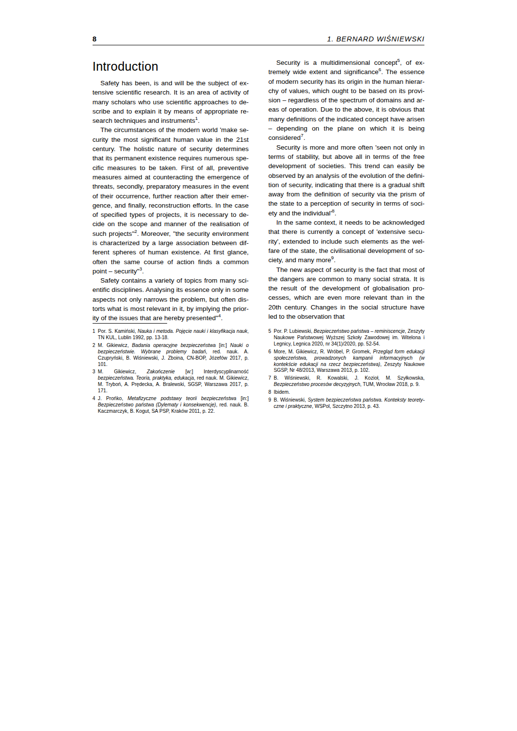8 1. BERNARD WIŚNIEWSKI
Introduction
Safety has been, is and will be the subject of extensive scientific research. It is an area of activity of many scholars who use scientific approaches to describe and to explain it by means of appropriate research techniques and instruments1.
The circumstances of the modern world 'make security the most significant human value in the 21st century. The holistic nature of security determines that its permanent existence requires numerous specific measures to be taken. First of all, preventive measures aimed at counteracting the emergence of threats, secondly, preparatory measures in the event of their occurrence, further reaction after their emergence, and finally, reconstruction efforts. In the case of specified types of projects, it is necessary to decide on the scope and manner of the realisation of such projects"2. Moreover, "the security environment is characterized by a large association between different spheres of human existence. At first glance, often the same course of action finds a common point – security"3.
Safety contains a variety of topics from many scientific disciplines. Analysing its essence only in some aspects not only narrows the problem, but often distorts what is most relevant in it, by implying the priority of the issues that are hereby presented"4.
Security is a multidimensional concept5, of extremely wide extent and significance6. The essence of modern security has its origin in the human hierarchy of values, which ought to be based on its provision – regardless of the spectrum of domains and areas of operation. Due to the above, it is obvious that many definitions of the indicated concept have arisen – depending on the plane on which it is being considered7.
Security is more and more often 'seen not only in terms of stability, but above all in terms of the free development of societies. This trend can easily be observed by an analysis of the evolution of the definition of security, indicating that there is a gradual shift away from the definition of security via the prism of the state to a perception of security in terms of society and the individual'8.
In the same context, it needs to be acknowledged that there is currently a concept of 'extensive security', extended to include such elements as the welfare of the state, the civilisational development of society, and many more9.
The new aspect of security is the fact that most of the dangers are common to many social strata. It is the result of the development of globalisation processes, which are even more relevant than in the 20th century. Changes in the social structure have led to the observation that
1 Por. S. Kamiński, Nauka i metoda. Pojęcie nauki i klasyfikacja nauk, TN KUL, Lublin 1992, pp. 13-18.
2 M. Gikiewicz, Badania operacyjne bezpieczeństwa [in:] Nauki o bezpieczeństwie. Wybrane problemy badań, red. nauk. A. Czupryński, B. Wiśniewski, J. Zboina, CN-BOP, Józefów 2017, p. 101.
3 M. Gikiewicz, Zakończenie [w:] Interdyscyplinarność bezpieczeństwa. Teoria, praktyka, edukacja, red nauk. M. Gikiewicz, M. Tryboń, A. Prędecka, A. Bralewski, SGSP, Warszawa 2017, p. 171.
4 J. Prońko, Metafizyczne podstawy teorii bezpieczeństwa [in:] Bezpieczeństwo państwa (Dylematy i konsekwencje), red. nauk. B. Kaczmarczyk, B. Kogut, SA PSP, Kraków 2011, p. 22.
5 Por. P. Lubiewski, Bezpieczeństwo państwa – reminiscencje, Zeszyty Naukowe Państwowej Wyższej Szkoły Zawodowej im. Witelona i Legnicy, Legnica 2020, nr 34(1)/2020, pp. 52-54.
6 More, M. Gikiewicz, R. Wróbel, P. Gromek, Przegląd form edukacji społeczeństwa, prowadzonych kampanii informacyjnych (w kontekście edukacji na rzecz bezpieczeństwa), Zeszyty Naukowe SGSP, Nr 48/2013, Warszawa 2013, p. 102.
7 B. Wiśniewski, R. Kowalski, J. Kozioł, M. Szyłkowska, Bezpieczeństwo procesów decyzyjnych, TUM, Wrocław 2018, p. 9.
8 Ibidem.
9 B. Wiśniewski, System bezpieczeństwa państwa. Konteksty teoretyczne i praktyczne, WSPol, Szczytno 2013, p. 43.